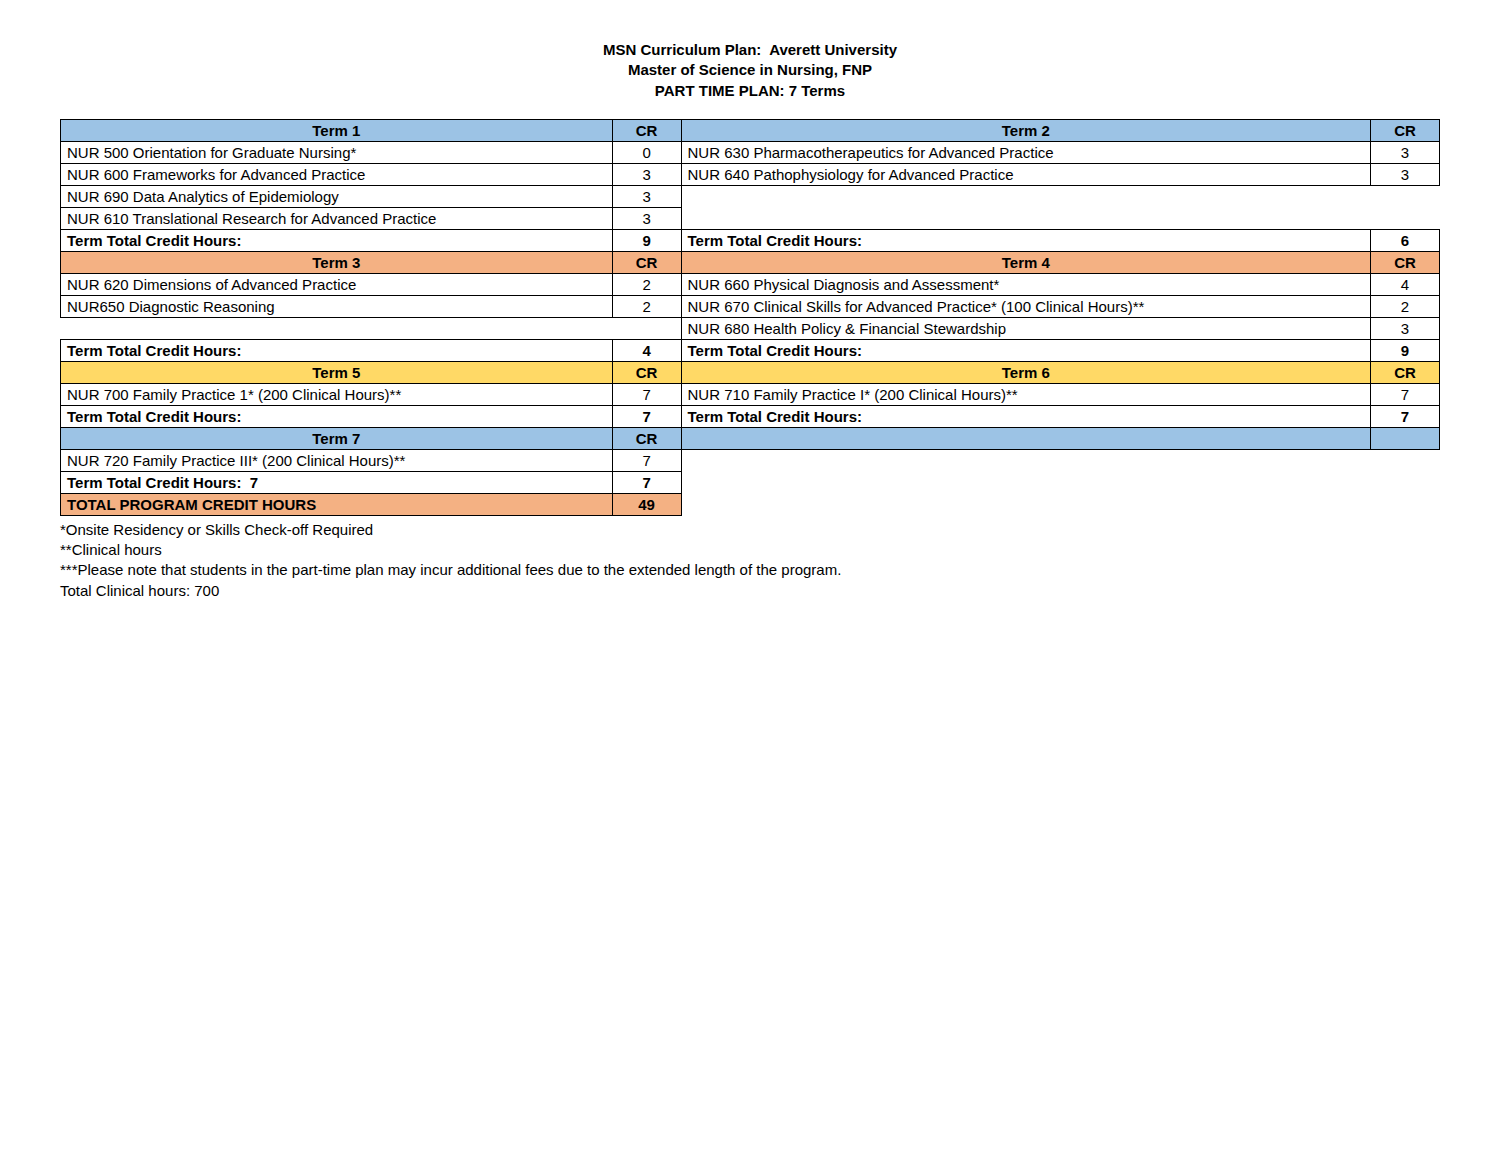MSN Curriculum Plan: Averett University
Master of Science in Nursing, FNP
PART TIME PLAN: 7 Terms
| Term 1 | CR | Term 2 | CR |
| NUR 500 Orientation for Graduate Nursing* | 0 | NUR 630 Pharmacotherapeutics for Advanced Practice | 3 |
| NUR 600 Frameworks for Advanced Practice | 3 | NUR 640 Pathophysiology for Advanced Practice | 3 |
| NUR 690 Data Analytics of Epidemiology | 3 | | |
| NUR 610 Translational Research for Advanced Practice | 3 |
| Term Total Credit Hours: | 9 | Term Total Credit Hours: | 6 |
| Term 3 | CR | Term 4 | CR |
| NUR 620 Dimensions of Advanced Practice | 2 | NUR 660 Physical Diagnosis and Assessment* | 4 |
| NUR650 Diagnostic Reasoning | 2 | NUR 670 Clinical Skills for Advanced Practice* (100 Clinical Hours)** | 2 |
| | | NUR 680 Health Policy & Financial Stewardship | 3 |
| Term Total Credit Hours: | 4 | Term Total Credit Hours: | 9 |
| Term 5 | CR | Term 6 | CR |
| NUR 700 Family Practice 1* (200 Clinical Hours)** | 7 | NUR 710 Family Practice I* (200 Clinical Hours)** | 7 |
| Term Total Credit Hours: | 7 | Term Total Credit Hours: | 7 |
| Term 7 | CR | | |
| NUR 720 Family Practice III* (200 Clinical Hours)** | 7 | | |
| Term Total Credit Hours: 7 | 7 | | |
| TOTAL PROGRAM CREDIT HOURS | 49 | | |
*Onsite Residency or Skills Check-off Required
**Clinical hours
***Please note that students in the part-time plan may incur additional fees due to the extended length of the program.
Total Clinical hours: 700